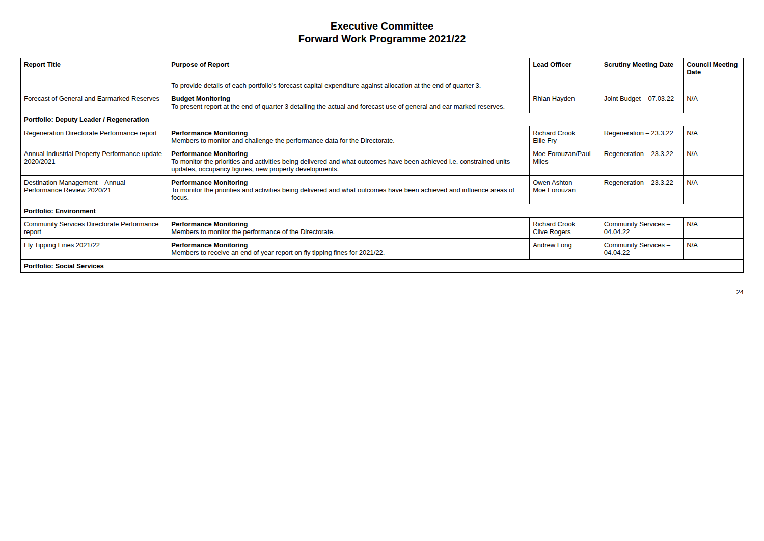Executive Committee
Forward Work Programme 2021/22
| Report Title | Purpose of Report | Lead Officer | Scrutiny Meeting Date | Council Meeting Date |
| --- | --- | --- | --- | --- |
| | To provide details of each portfolio's forecast capital expenditure against allocation at the end of quarter 3. | | | |
| Forecast of General and Earmarked Reserves | Budget Monitoring To present report at the end of quarter 3 detailing the actual and forecast use of general and ear marked reserves. | Rhian Hayden | Joint Budget – 07.03.22 | N/A |
| Portfolio: Deputy Leader / Regeneration |
| Regeneration Directorate Performance report | Performance Monitoring Members to monitor and challenge the performance data for the Directorate. | Richard Crook Ellie Fry | Regeneration – 23.3.22 | N/A |
| Annual Industrial Property Performance update 2020/2021 | Performance Monitoring To monitor the priorities and activities being delivered and what outcomes have been achieved i.e. constrained units updates, occupancy figures, new property developments. | Moe Forouzan/Paul Miles | Regeneration – 23.3.22 | N/A |
| Destination Management – Annual Performance Review 2020/21 | Performance Monitoring To monitor the priorities and activities being delivered and what outcomes have been achieved and influence areas of focus. | Owen Ashton Moe Forouzan | Regeneration – 23.3.22 | N/A |
| Portfolio: Environment |
| Community Services Directorate Performance report | Performance Monitoring Members to monitor the performance of the Directorate. | Richard Crook Clive Rogers | Community Services – 04.04.22 | N/A |
| Fly Tipping Fines 2021/22 | Performance Monitoring Members to receive an end of year report on fly tipping fines for 2021/22. | Andrew Long | Community Services – 04.04.22 | N/A |
| Portfolio: Social Services |
24